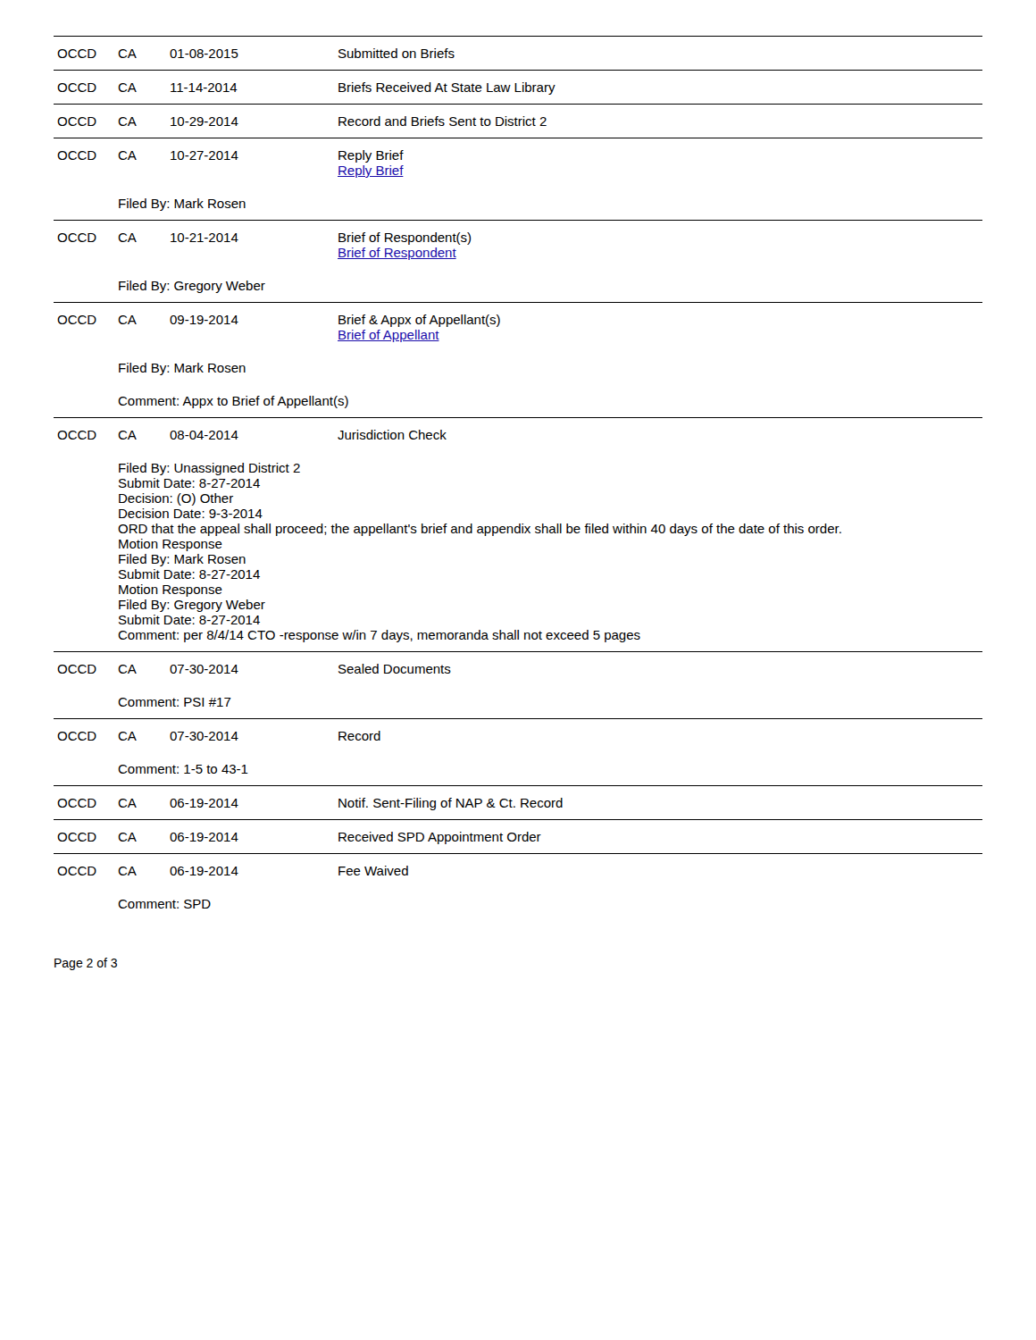| OCCD | CA | 01-08-2015 | Submitted on Briefs |
| OCCD | CA | 11-14-2014 | Briefs Received At State Law Library |
| OCCD | CA | 10-29-2014 | Record and Briefs Sent to District 2 |
| OCCD | CA | 10-27-2014 | Reply Brief Reply Brief |
| | Filed By: Mark Rosen |
| OCCD | CA | 10-21-2014 | Brief of Respondent(s) Brief of Respondent |
| | Filed By: Gregory Weber |
| OCCD | CA | 09-19-2014 | Brief & Appx of Appellant(s) Brief of Appellant |
| | Filed By: Mark Rosen |
| | Comment: Appx to Brief of Appellant(s) |
| OCCD | CA | 08-04-2014 | Jurisdiction Check |
| | Filed By: Unassigned District 2 Submit Date: 8-27-2014 Decision: (O) Other Decision Date: 9-3-2014 ORD that the appeal shall proceed; the appellant's brief and appendix shall be filed within 40 days of the date of this order. Motion Response Filed By: Mark Rosen Submit Date: 8-27-2014 Motion Response Filed By: Gregory Weber Submit Date: 8-27-2014 Comment: per 8/4/14 CTO -response w/in 7 days, memoranda shall not exceed 5 pages |
| OCCD | CA | 07-30-2014 | Sealed Documents |
| | Comment: PSI #17 |
| OCCD | CA | 07-30-2014 | Record |
| | Comment: 1-5 to 43-1 |
| OCCD | CA | 06-19-2014 | Notif. Sent-Filing of NAP & Ct. Record |
| OCCD | CA | 06-19-2014 | Received SPD Appointment Order |
| OCCD | CA | 06-19-2014 | Fee Waived |
| | Comment: SPD |
Page 2 of 3